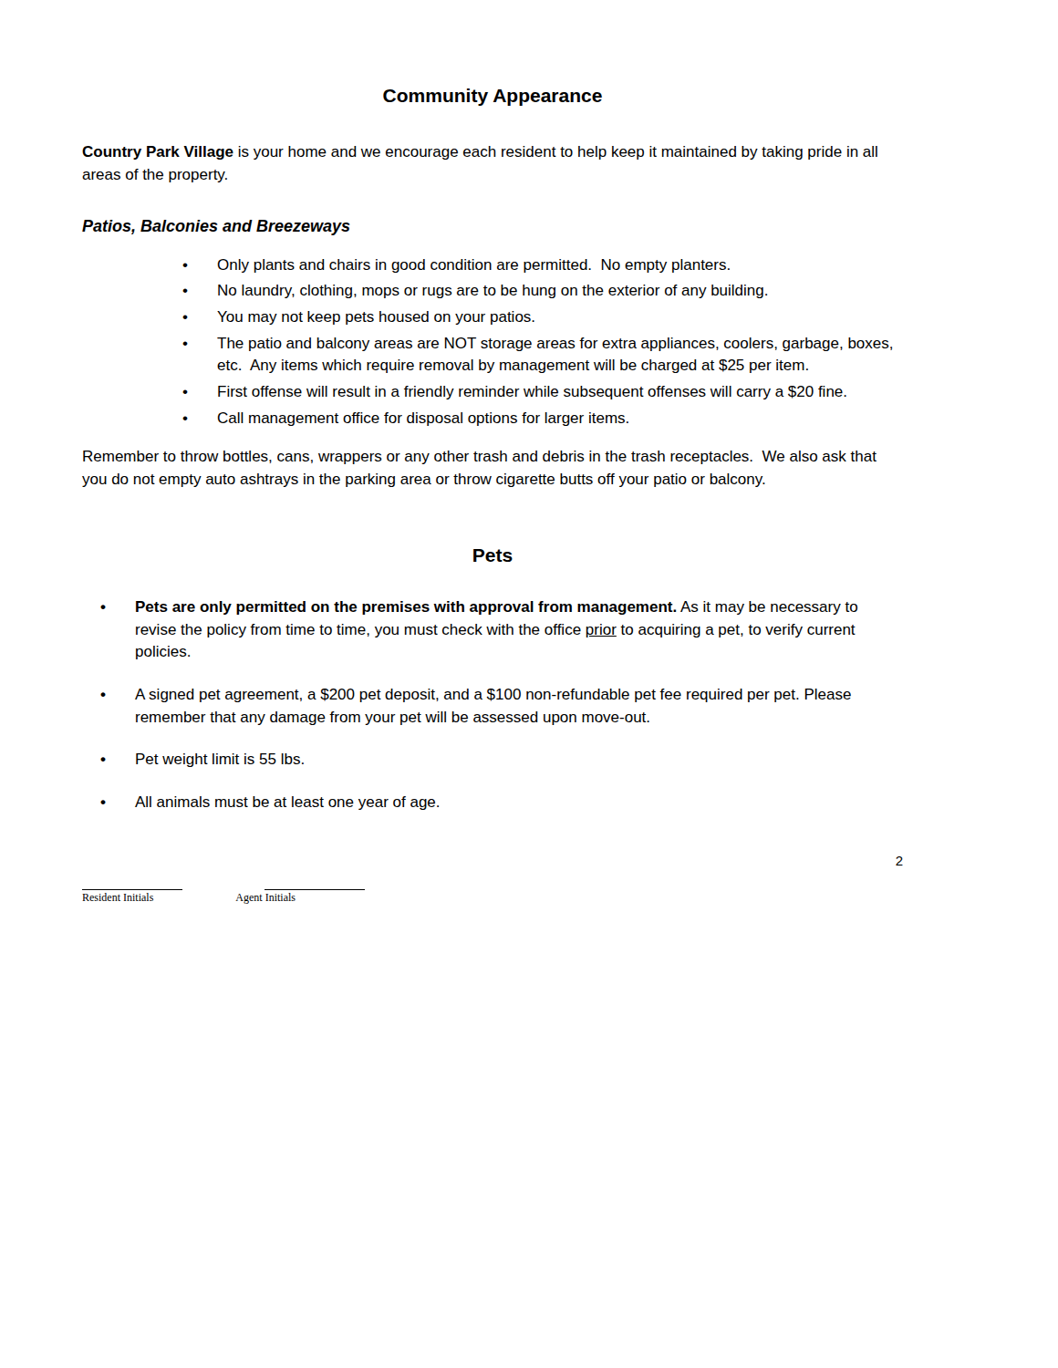Community Appearance
Country Park Village is your home and we encourage each resident to help keep it maintained by taking pride in all areas of the property.
Patios, Balconies and Breezeways
Only plants and chairs in good condition are permitted. No empty planters.
No laundry, clothing, mops or rugs are to be hung on the exterior of any building.
You may not keep pets housed on your patios.
The patio and balcony areas are NOT storage areas for extra appliances, coolers, garbage, boxes, etc. Any items which require removal by management will be charged at $25 per item.
First offense will result in a friendly reminder while subsequent offenses will carry a $20 fine.
Call management office for disposal options for larger items.
Remember to throw bottles, cans, wrappers or any other trash and debris in the trash receptacles. We also ask that you do not empty auto ashtrays in the parking area or throw cigarette butts off your patio or balcony.
Pets
Pets are only permitted on the premises with approval from management. As it may be necessary to revise the policy from time to time, you must check with the office prior to acquiring a pet, to verify current policies.
A signed pet agreement, a $200 pet deposit, and a $100 non-refundable pet fee required per pet. Please remember that any damage from your pet will be assessed upon move-out.
Pet weight limit is 55 lbs.
All animals must be at least one year of age.
2
Resident Initials Agent Initials